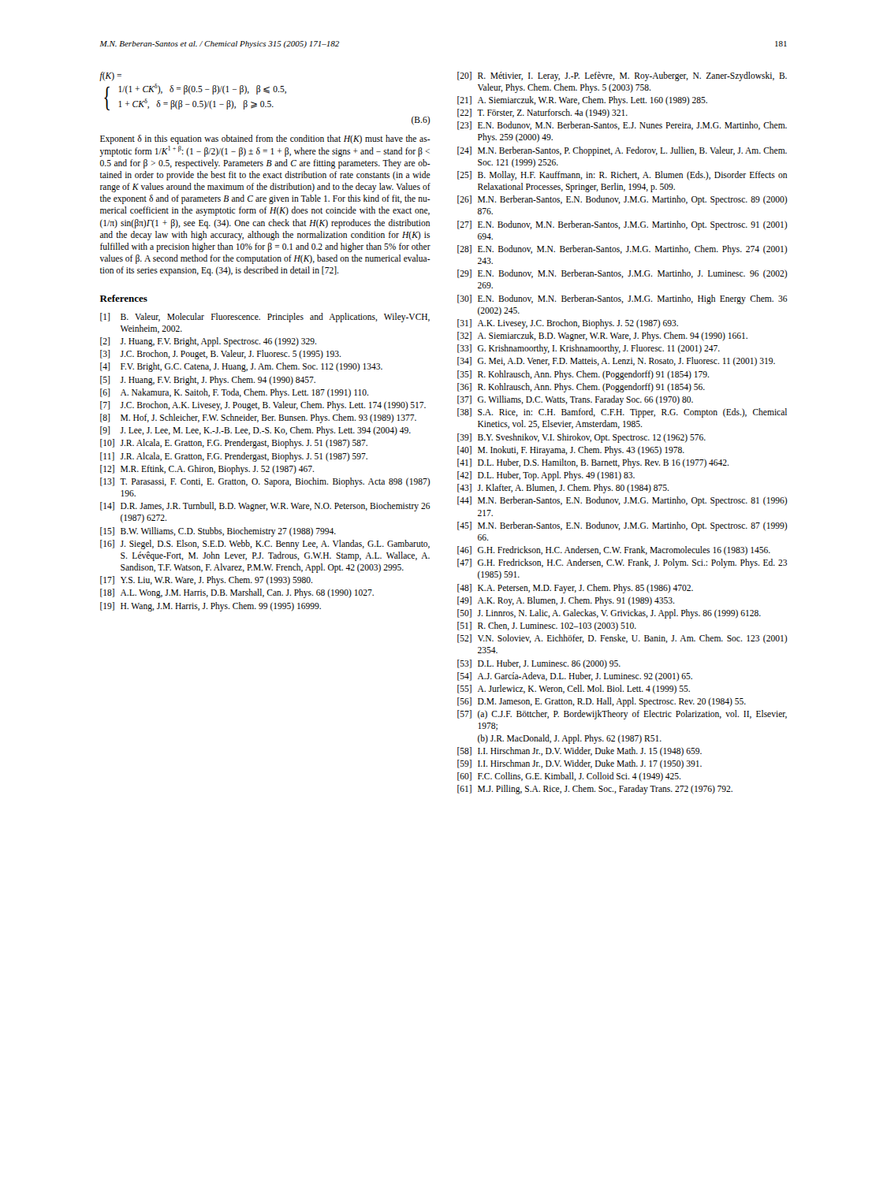M.N. Berberan-Santos et al. / Chemical Physics 315 (2005) 171–182 181
f(K) = { 1/(1 + CKδ), δ = β(0.5 − β)/(1 − β), β ⩽ 0.5, 1 + CKδ, δ = β(β − 0.5)/(1 − β), β ⩾ 0.5.
(B.6)
Exponent δ in this equation was obtained from the condition that H(K) must have the asymptotic form 1/K1 + β: (1 − β/2)/(1 − β) ± δ = 1 + β, where the signs + and − stand for β < 0.5 and for β > 0.5, respectively. Parameters B and C are fitting parameters. They are obtained in order to provide the best fit to the exact distribution of rate constants (in a wide range of K values around the maximum of the distribution) and to the decay law. Values of the exponent δ and of parameters B and C are given in Table 1. For this kind of fit, the numerical coefficient in the asymptotic form of H(K) does not coincide with the exact one, (1/π) sin(βπ)Γ(1 + β), see Eq. (34). One can check that H(K) reproduces the distribution and the decay law with high accuracy, although the normalization condition for H(K) is fulfilled with a precision higher than 10% for β = 0.1 and 0.2 and higher than 5% for other values of β. A second method for the computation of H(K), based on the numerical evaluation of its series expansion, Eq. (34), is described in detail in [72].
References
B. Valeur, Molecular Fluorescence. Principles and Applications, Wiley-VCH, Weinheim, 2002.
J. Huang, F.V. Bright, Appl. Spectrosc. 46 (1992) 329.
J.C. Brochon, J. Pouget, B. Valeur, J. Fluoresc. 5 (1995) 193.
F.V. Bright, G.C. Catena, J. Huang, J. Am. Chem. Soc. 112 (1990) 1343.
J. Huang, F.V. Bright, J. Phys. Chem. 94 (1990) 8457.
A. Nakamura, K. Saitoh, F. Toda, Chem. Phys. Lett. 187 (1991) 110.
J.C. Brochon, A.K. Livesey, J. Pouget, B. Valeur, Chem. Phys. Lett. 174 (1990) 517.
M. Hof, J. Schleicher, F.W. Schneider, Ber. Bunsen. Phys. Chem. 93 (1989) 1377.
J. Lee, J. Lee, M. Lee, K.-J.-B. Lee, D.-S. Ko, Chem. Phys. Lett. 394 (2004) 49.
J.R. Alcala, E. Gratton, F.G. Prendergast, Biophys. J. 51 (1987) 587.
J.R. Alcala, E. Gratton, F.G. Prendergast, Biophys. J. 51 (1987) 597.
M.R. Eftink, C.A. Ghiron, Biophys. J. 52 (1987) 467.
T. Parasassi, F. Conti, E. Gratton, O. Sapora, Biochim. Biophys. Acta 898 (1987) 196.
D.R. James, J.R. Turnbull, B.D. Wagner, W.R. Ware, N.O. Peterson, Biochemistry 26 (1987) 6272.
B.W. Williams, C.D. Stubbs, Biochemistry 27 (1988) 7994.
J. Siegel, D.S. Elson, S.E.D. Webb, K.C. Benny Lee, A. Vlandas, G.L. Gambaruto, S. Lévêque-Fort, M. John Lever, P.J. Tadrous, G.W.H. Stamp, A.L. Wallace, A. Sandison, T.F. Watson, F. Alvarez, P.M.W. French, Appl. Opt. 42 (2003) 2995.
Y.S. Liu, W.R. Ware, J. Phys. Chem. 97 (1993) 5980.
A.L. Wong, J.M. Harris, D.B. Marshall, Can. J. Phys. 68 (1990) 1027.
H. Wang, J.M. Harris, J. Phys. Chem. 99 (1995) 16999.
R. Métivier, I. Leray, J.-P. Lefèvre, M. Roy-Auberger, N. Zaner-Szydlowski, B. Valeur, Phys. Chem. Chem. Phys. 5 (2003) 758.
A. Siemiarczuk, W.R. Ware, Chem. Phys. Lett. 160 (1989) 285.
T. Förster, Z. Naturforsch. 4a (1949) 321.
E.N. Bodunov, M.N. Berberan-Santos, E.J. Nunes Pereira, J.M.G. Martinho, Chem. Phys. 259 (2000) 49.
M.N. Berberan-Santos, P. Choppinet, A. Fedorov, L. Jullien, B. Valeur, J. Am. Chem. Soc. 121 (1999) 2526.
B. Mollay, H.F. Kauffmann, in: R. Richert, A. Blumen (Eds.), Disorder Effects on Relaxational Processes, Springer, Berlin, 1994, p. 509.
M.N. Berberan-Santos, E.N. Bodunov, J.M.G. Martinho, Opt. Spectrosc. 89 (2000) 876.
E.N. Bodunov, M.N. Berberan-Santos, J.M.G. Martinho, Opt. Spectrosc. 91 (2001) 694.
E.N. Bodunov, M.N. Berberan-Santos, J.M.G. Martinho, Chem. Phys. 274 (2001) 243.
E.N. Bodunov, M.N. Berberan-Santos, J.M.G. Martinho, J. Luminesc. 96 (2002) 269.
E.N. Bodunov, M.N. Berberan-Santos, J.M.G. Martinho, High Energy Chem. 36 (2002) 245.
A.K. Livesey, J.C. Brochon, Biophys. J. 52 (1987) 693.
A. Siemiarczuk, B.D. Wagner, W.R. Ware, J. Phys. Chem. 94 (1990) 1661.
G. Krishnamoorthy, I. Krishnamoorthy, J. Fluoresc. 11 (2001) 247.
G. Mei, A.D. Vener, F.D. Matteis, A. Lenzi, N. Rosato, J. Fluoresc. 11 (2001) 319.
R. Kohlrausch, Ann. Phys. Chem. (Poggendorff) 91 (1854) 179.
R. Kohlrausch, Ann. Phys. Chem. (Poggendorff) 91 (1854) 56.
G. Williams, D.C. Watts, Trans. Faraday Soc. 66 (1970) 80.
S.A. Rice, in: C.H. Bamford, C.F.H. Tipper, R.G. Compton (Eds.), Chemical Kinetics, vol. 25, Elsevier, Amsterdam, 1985.
B.Y. Sveshnikov, V.I. Shirokov, Opt. Spectrosc. 12 (1962) 576.
M. Inokuti, F. Hirayama, J. Chem. Phys. 43 (1965) 1978.
D.L. Huber, D.S. Hamilton, B. Barnett, Phys. Rev. B 16 (1977) 4642.
D.L. Huber, Top. Appl. Phys. 49 (1981) 83.
J. Klafter, A. Blumen, J. Chem. Phys. 80 (1984) 875.
M.N. Berberan-Santos, E.N. Bodunov, J.M.G. Martinho, Opt. Spectrosc. 81 (1996) 217.
M.N. Berberan-Santos, E.N. Bodunov, J.M.G. Martinho, Opt. Spectrosc. 87 (1999) 66.
G.H. Fredrickson, H.C. Andersen, C.W. Frank, Macromolecules 16 (1983) 1456.
G.H. Fredrickson, H.C. Andersen, C.W. Frank, J. Polym. Sci.: Polym. Phys. Ed. 23 (1985) 591.
K.A. Petersen, M.D. Fayer, J. Chem. Phys. 85 (1986) 4702.
A.K. Roy, A. Blumen, J. Chem. Phys. 91 (1989) 4353.
J. Linnros, N. Lalic, A. Galeckas, V. Grivickas, J. Appl. Phys. 86 (1999) 6128.
R. Chen, J. Luminesc. 102–103 (2003) 510.
V.N. Soloviev, A. Eichhöfer, D. Fenske, U. Banin, J. Am. Chem. Soc. 123 (2001) 2354.
D.L. Huber, J. Luminesc. 86 (2000) 95.
A.J. García-Adeva, D.L. Huber, J. Luminesc. 92 (2001) 65.
A. Jurlewicz, K. Weron, Cell. Mol. Biol. Lett. 4 (1999) 55.
D.M. Jameson, E. Gratton, R.D. Hall, Appl. Spectrosc. Rev. 20 (1984) 55.
(a) C.J.F. Böttcher, P. BordewijkTheory of Electric Polarization, vol. II, Elsevier, 1978; (b) J.R. MacDonald, J. Appl. Phys. 62 (1987) R51.
I.I. Hirschman Jr., D.V. Widder, Duke Math. J. 15 (1948) 659.
I.I. Hirschman Jr., D.V. Widder, Duke Math. J. 17 (1950) 391.
F.C. Collins, G.E. Kimball, J. Colloid Sci. 4 (1949) 425.
M.J. Pilling, S.A. Rice, J. Chem. Soc., Faraday Trans. 272 (1976) 792.